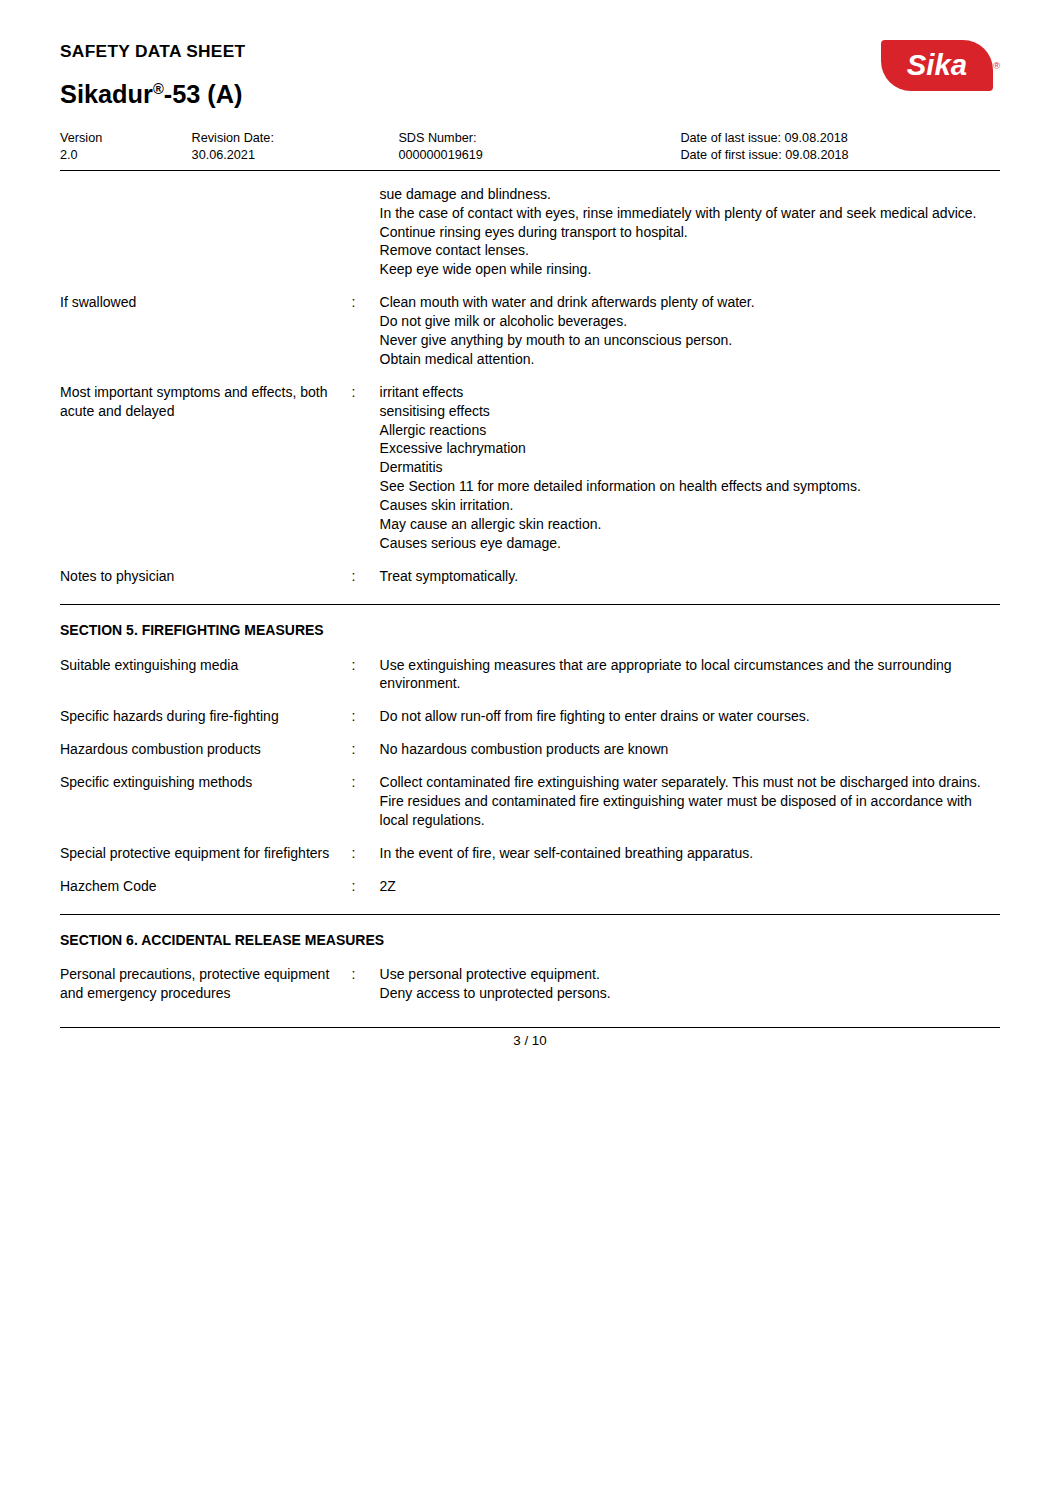SAFETY DATA SHEET
Sikadur®-53 (A)
Sika®
| Version 2.0 | Revision Date: 30.06.2021 | SDS Number: 000000019619 | Date of last issue: 09.08.2018 Date of first issue: 09.08.2018 |
| | | sue damage and blindness. In the case of contact with eyes, rinse immediately with plenty of water and seek medical advice. Continue rinsing eyes during transport to hospital. Remove contact lenses. Keep eye wide open while rinsing. |
| If swallowed | : | Clean mouth with water and drink afterwards plenty of water. Do not give milk or alcoholic beverages. Never give anything by mouth to an unconscious person. Obtain medical attention. |
| Most important symptoms and effects, both acute and delayed | : | irritant effects sensitising effects Allergic reactions Excessive lachrymation Dermatitis See Section 11 for more detailed information on health effects and symptoms. Causes skin irritation. May cause an allergic skin reaction. Causes serious eye damage. |
| Notes to physician | : | Treat symptomatically. |
SECTION 5. FIREFIGHTING MEASURES
| Suitable extinguishing media | : | Use extinguishing measures that are appropriate to local circumstances and the surrounding environment. |
| Specific hazards during fire-fighting | : | Do not allow run-off from fire fighting to enter drains or water courses. |
| Hazardous combustion products | : | No hazardous combustion products are known |
| Specific extinguishing methods | : | Collect contaminated fire extinguishing water separately. This must not be discharged into drains. Fire residues and contaminated fire extinguishing water must be disposed of in accordance with local regulations. |
| Special protective equipment for firefighters | : | In the event of fire, wear self-contained breathing apparatus. |
| Hazchem Code | : | 2Z |
SECTION 6. ACCIDENTAL RELEASE MEASURES
| Personal precautions, protective equipment and emergency procedures | : | Use personal protective equipment. Deny access to unprotected persons. |
3 / 10